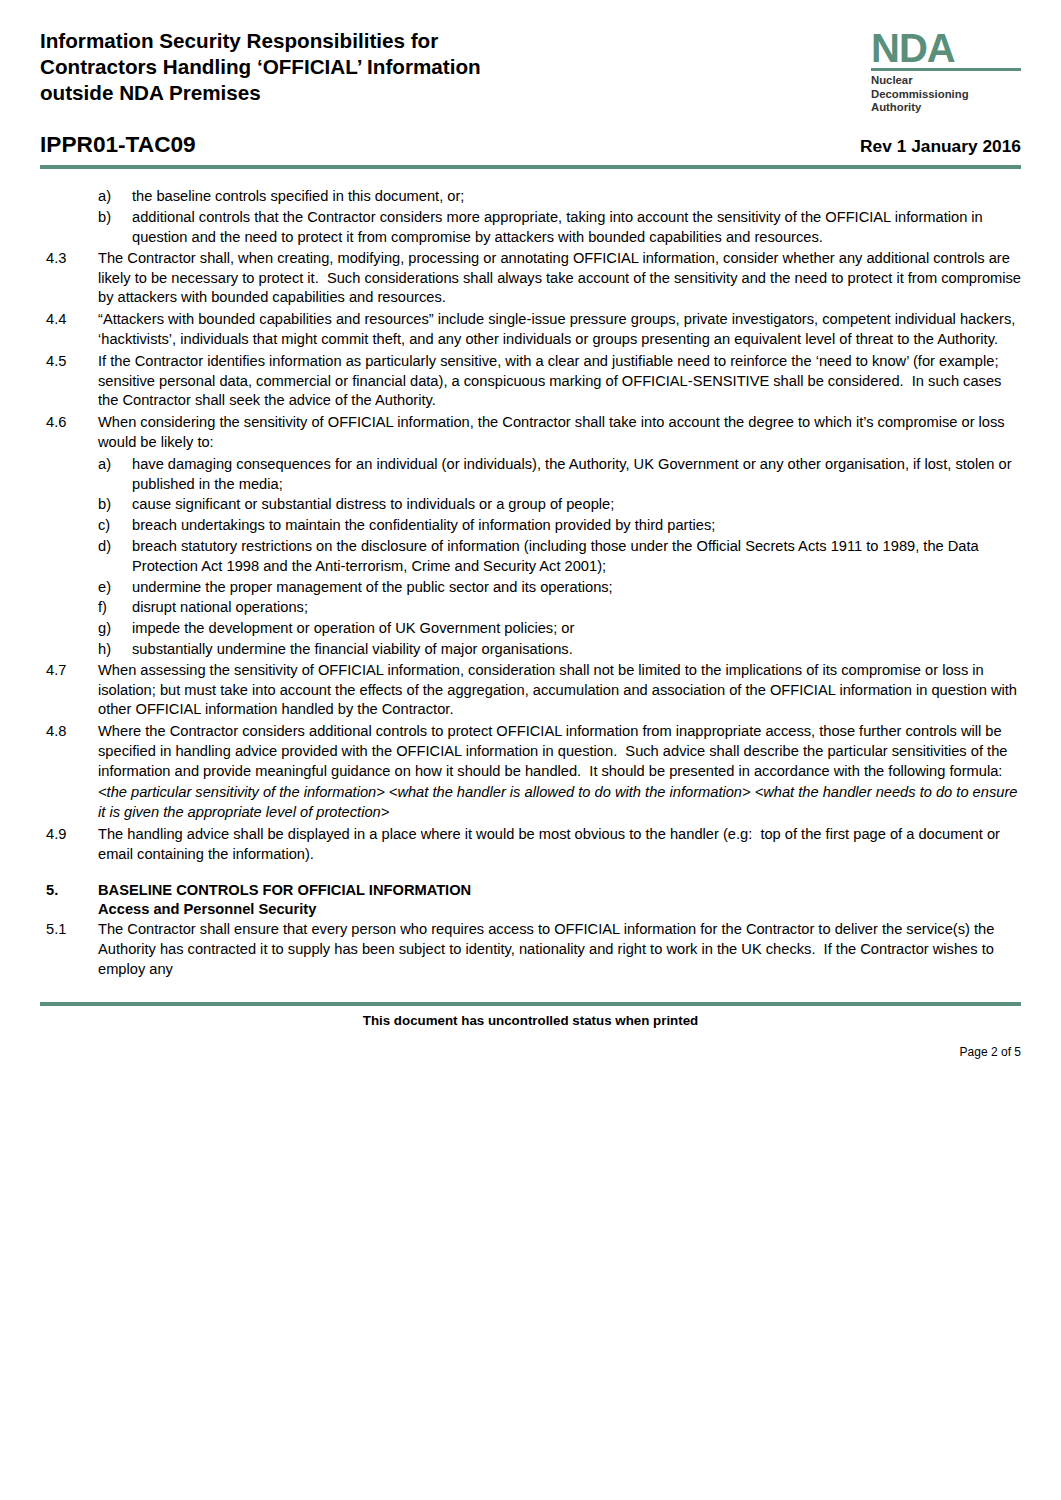Information Security Responsibilities for
Contractors Handling ‘OFFICIAL’ Information
outside NDA Premises
NDA
Nuclear Decommissioning Authority
IPPR01-TAC09
Rev 1 January 2016
a) the baseline controls specified in this document, or;
b) additional controls that the Contractor considers more appropriate, taking into account the sensitivity of the OFFICIAL information in question and the need to protect it from compromise by attackers with bounded capabilities and resources.
4.3 The Contractor shall, when creating, modifying, processing or annotating OFFICIAL information, consider whether any additional controls are likely to be necessary to protect it. Such considerations shall always take account of the sensitivity and the need to protect it from compromise by attackers with bounded capabilities and resources.
4.4 “Attackers with bounded capabilities and resources” include single-issue pressure groups, private investigators, competent individual hackers, ‘hacktivists’, individuals that might commit theft, and any other individuals or groups presenting an equivalent level of threat to the Authority.
4.5 If the Contractor identifies information as particularly sensitive, with a clear and justifiable need to reinforce the ‘need to know’ (for example; sensitive personal data, commercial or financial data), a conspicuous marking of OFFICIAL-SENSITIVE shall be considered. In such cases the Contractor shall seek the advice of the Authority.
4.6 When considering the sensitivity of OFFICIAL information, the Contractor shall take into account the degree to which it’s compromise or loss would be likely to:
a) have damaging consequences for an individual (or individuals), the Authority, UK Government or any other organisation, if lost, stolen or published in the media;
b) cause significant or substantial distress to individuals or a group of people;
c) breach undertakings to maintain the confidentiality of information provided by third parties;
d) breach statutory restrictions on the disclosure of information (including those under the Official Secrets Acts 1911 to 1989, the Data Protection Act 1998 and the Anti-terrorism, Crime and Security Act 2001);
e) undermine the proper management of the public sector and its operations;
f) disrupt national operations;
g) impede the development or operation of UK Government policies; or
h) substantially undermine the financial viability of major organisations.
4.7 When assessing the sensitivity of OFFICIAL information, consideration shall not be limited to the implications of its compromise or loss in isolation; but must take into account the effects of the aggregation, accumulation and association of the OFFICIAL information in question with other OFFICIAL information handled by the Contractor.
4.8 Where the Contractor considers additional controls to protect OFFICIAL information from inappropriate access, those further controls will be specified in handling advice provided with the OFFICIAL information in question. Such advice shall describe the particular sensitivities of the information and provide meaningful guidance on how it should be handled. It should be presented in accordance with the following formula:
<the particular sensitivity of the information> <what the handler is allowed to do with the information> <what the handler needs to do to ensure it is given the appropriate level of protection>
4.9 The handling advice shall be displayed in a place where it would be most obvious to the handler (e.g: top of the first page of a document or email containing the information).
5. BASELINE CONTROLS FOR OFFICIAL INFORMATION
Access and Personnel Security
5.1 The Contractor shall ensure that every person who requires access to OFFICIAL information for the Contractor to deliver the service(s) the Authority has contracted it to supply has been subject to identity, nationality and right to work in the UK checks. If the Contractor wishes to employ any
This document has uncontrolled status when printed
Page 2 of 5